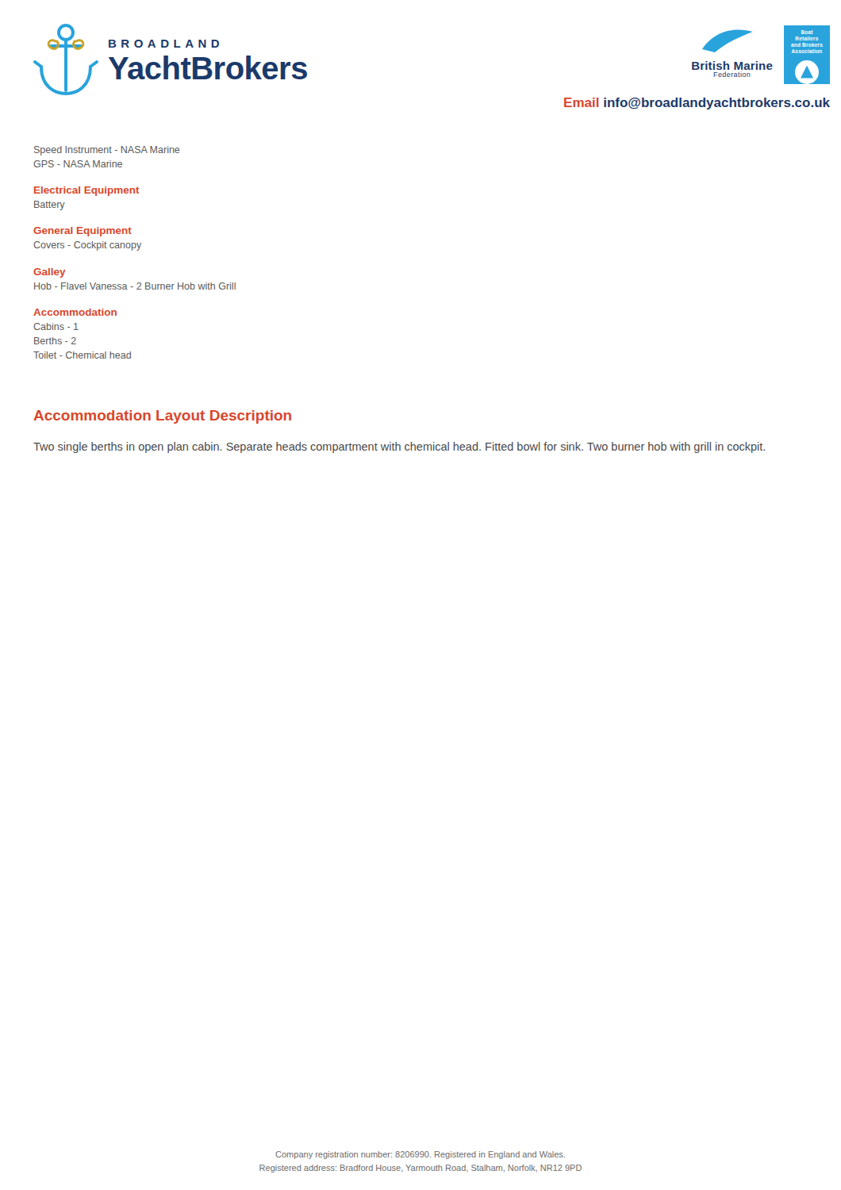BROADLAND
YachtBrokers
British Marine
Federation
Boat
Retailers
and Brokers
Association
Email info@broadlandyachtbrokers.co.uk
Speed Instrument - NASA Marine
GPS - NASA Marine
Electrical Equipment
Battery
General Equipment
Covers - Cockpit canopy
Galley
Hob - Flavel Vanessa - 2 Burner Hob with Grill
Accommodation
Cabins - 1
Berths - 2
Toilet - Chemical head
Accommodation Layout Description
Two single berths in open plan cabin. Separate heads compartment with chemical head. Fitted bowl for sink. Two burner hob with grill in cockpit.
Company registration number: 8206990. Registered in England and Wales.
Registered address: Bradford House, Yarmouth Road, Stalham, Norfolk, NR12 9PD